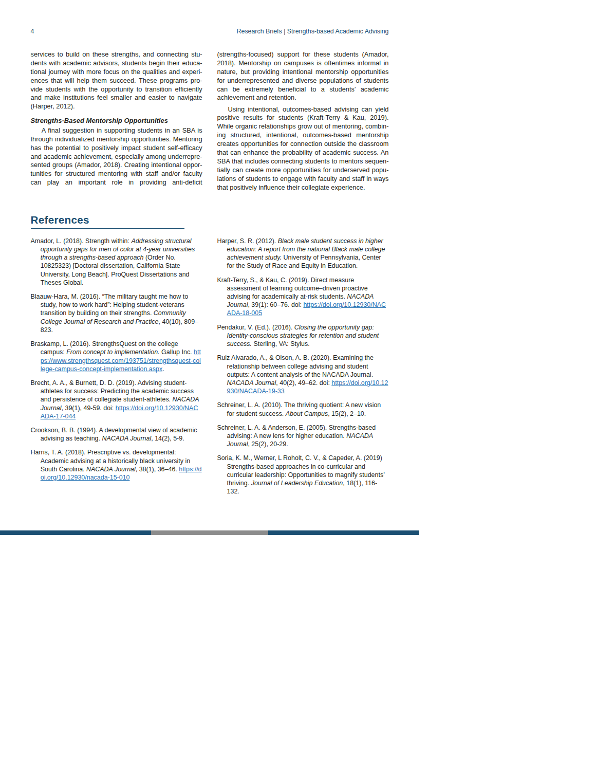4
Research Briefs | Strengths-based Academic Advising
services to build on these strengths, and connecting students with academic advisors, students begin their educational journey with more focus on the qualities and experiences that will help them succeed. These programs provide students with the opportunity to transition efficiently and make institutions feel smaller and easier to navigate (Harper, 2012).
Strengths-Based Mentorship Opportunities
A final suggestion in supporting students in an SBA is through individualized mentorship opportunities. Mentoring has the potential to positively impact student self-efficacy and academic achievement, especially among underrepresented groups (Amador, 2018). Creating intentional opportunities for structured mentoring with staff and/or faculty can play an important role in providing anti-deficit (strengths-focused) support for these students (Amador, 2018). Mentorship on campuses is oftentimes informal in nature, but providing intentional mentorship opportunities for underrepresented and diverse populations of students can be extremely beneficial to a students’ academic achievement and retention.
Using intentional, outcomes-based advising can yield positive results for students (Kraft-Terry & Kau, 2019). While organic relationships grow out of mentoring, combining structured, intentional, outcomes-based mentorship creates opportunities for connection outside the classroom that can enhance the probability of academic success. An SBA that includes connecting students to mentors sequentially can create more opportunities for underserved populations of students to engage with faculty and staff in ways that positively influence their collegiate experience.
References
Amador, L. (2018). Strength within: Addressing structural opportunity gaps for men of color at 4-year universities through a strengths-based approach (Order No. 10825323) [Doctoral dissertation, California State University, Long Beach]. ProQuest Dissertations and Theses Global.
Blaauw-Hara, M. (2016). “The military taught me how to study, how to work hard”: Helping student-veterans transition by building on their strengths. Community College Journal of Research and Practice, 40(10), 809–823.
Braskamp, L. (2016). StrengthsQuest on the college campus: From concept to implementation. Gallup Inc. https://www.strengthsquest.com/193751/strengthsquest-college-campus-concept-implementation.aspx.
Brecht, A. A., & Burnett, D. D. (2019). Advising student-athletes for success: Predicting the academic success and persistence of collegiate student-athletes. NACADA Journal, 39(1), 49-59. doi: https://doi.org/10.12930/NACADA-17-044
Crookson, B. B. (1994). A developmental view of academic advising as teaching. NACADA Journal, 14(2), 5-9.
Harris, T. A. (2018). Prescriptive vs. developmental: Academic advising at a historically black university in South Carolina. NACADA Journal, 38(1), 36–46. https://doi.org/10.12930/nacada-15-010
Harper, S. R. (2012). Black male student success in higher education: A report from the national Black male college achievement study. University of Pennsylvania, Center for the Study of Race and Equity in Education.
Kraft-Terry, S., & Kau, C. (2019). Direct measure assessment of learning outcome–driven proactive advising for academically at-risk students. NACADA Journal, 39(1): 60–76. doi: https://doi.org/10.12930/NACADA-18-005
Pendakur, V. (Ed.). (2016). Closing the opportunity gap: Identity-conscious strategies for retention and student success. Sterling, VA: Stylus.
Ruiz Alvarado, A., & Olson, A. B. (2020). Examining the relationship between college advising and student outputs: A content analysis of the NACADA Journal. NACADA Journal, 40(2), 49–62. doi: https://doi.org/10.12930/NACADA-19-33
Schreiner, L. A. (2010). The thriving quotient: A new vision for student success. About Campus, 15(2), 2–10.
Schreiner, L. A. & Anderson, E. (2005). Strengths-based advising: A new lens for higher education. NACADA Journal, 25(2), 20-29.
Soria, K. M., Werner, L Roholt, C. V., & Capeder, A. (2019) Strengths-based approaches in co-curricular and curricular leadership: Opportunities to magnify students’ thriving. Journal of Leadership Education, 18(1), 116-132.